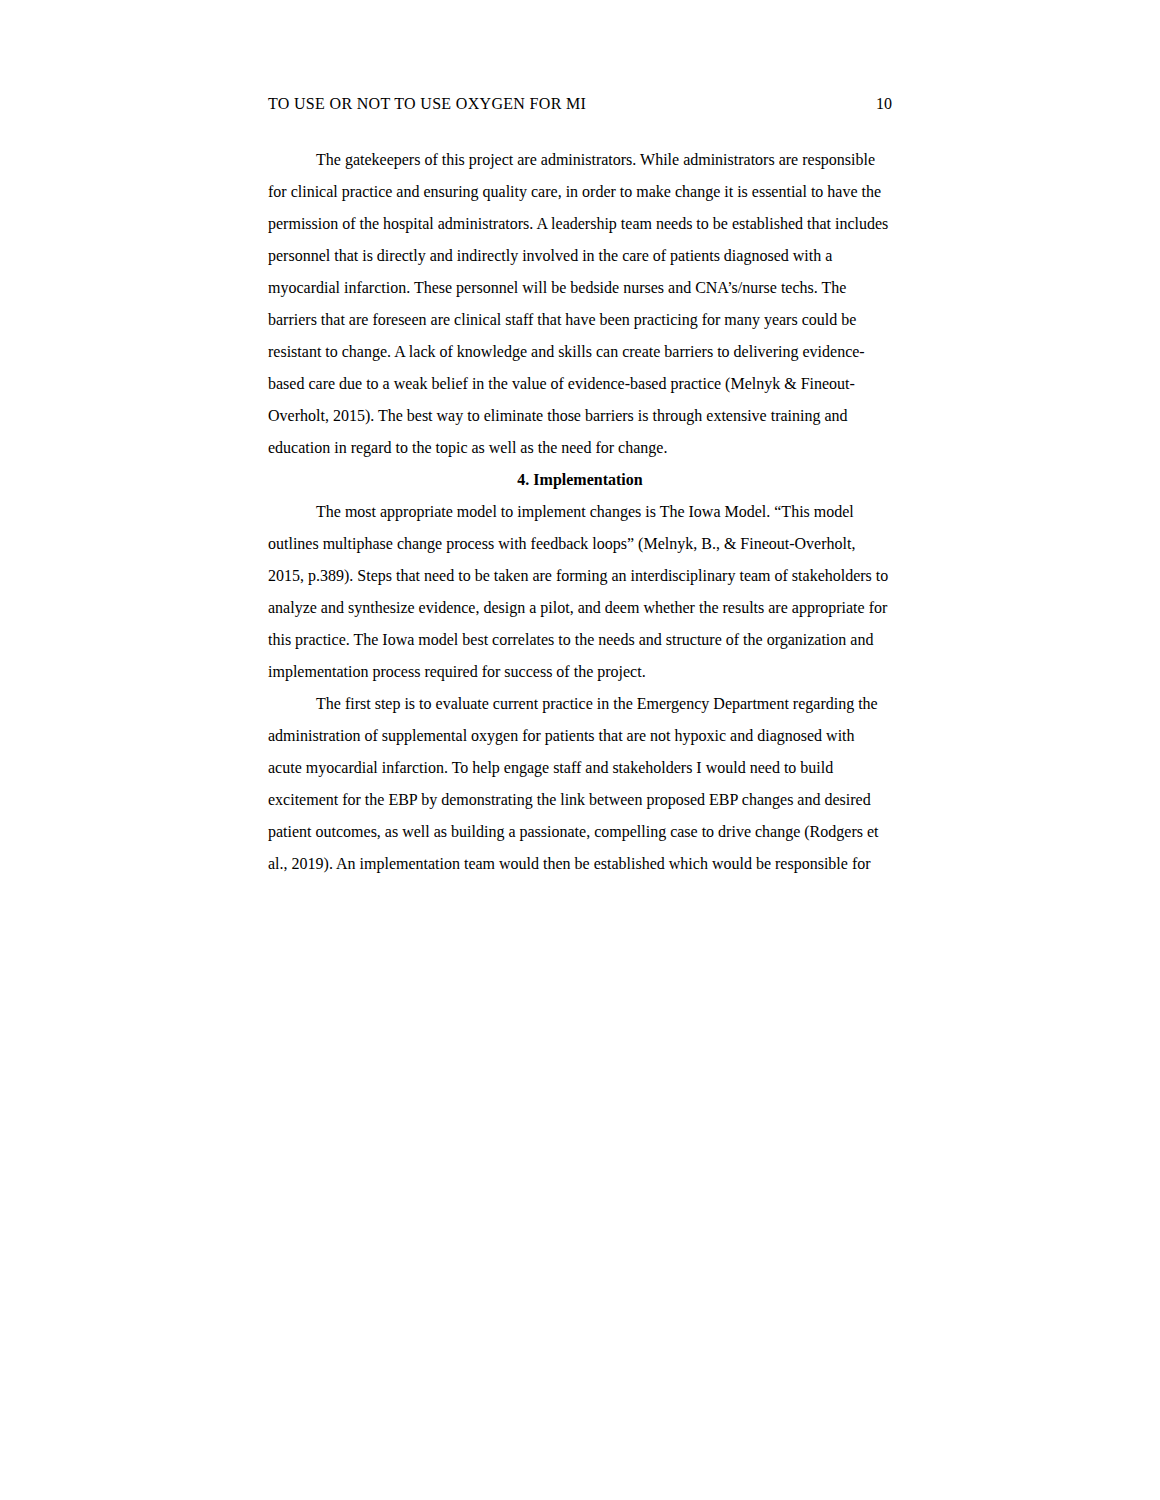To Use or Not to Use Oxygen for MI 10
The gatekeepers of this project are administrators. While administrators are responsible for clinical practice and ensuring quality care, in order to make change it is essential to have the permission of the hospital administrators. A leadership team needs to be established that includes personnel that is directly and indirectly involved in the care of patients diagnosed with a myocardial infarction. These personnel will be bedside nurses and CNA’s/nurse techs. The barriers that are foreseen are clinical staff that have been practicing for many years could be resistant to change. A lack of knowledge and skills can create barriers to delivering evidence-based care due to a weak belief in the value of evidence-based practice (Melnyk & Fineout-Overholt, 2015). The best way to eliminate those barriers is through extensive training and education in regard to the topic as well as the need for change.
4. Implementation
The most appropriate model to implement changes is The Iowa Model. “This model outlines multiphase change process with feedback loops” (Melnyk, B., & Fineout-Overholt, 2015, p.389). Steps that need to be taken are forming an interdisciplinary team of stakeholders to analyze and synthesize evidence, design a pilot, and deem whether the results are appropriate for this practice. The Iowa model best correlates to the needs and structure of the organization and implementation process required for success of the project.
The first step is to evaluate current practice in the Emergency Department regarding the administration of supplemental oxygen for patients that are not hypoxic and diagnosed with acute myocardial infarction. To help engage staff and stakeholders I would need to build excitement for the EBP by demonstrating the link between proposed EBP changes and desired patient outcomes, as well as building a passionate, compelling case to drive change (Rodgers et al., 2019). An implementation team would then be established which would be responsible for